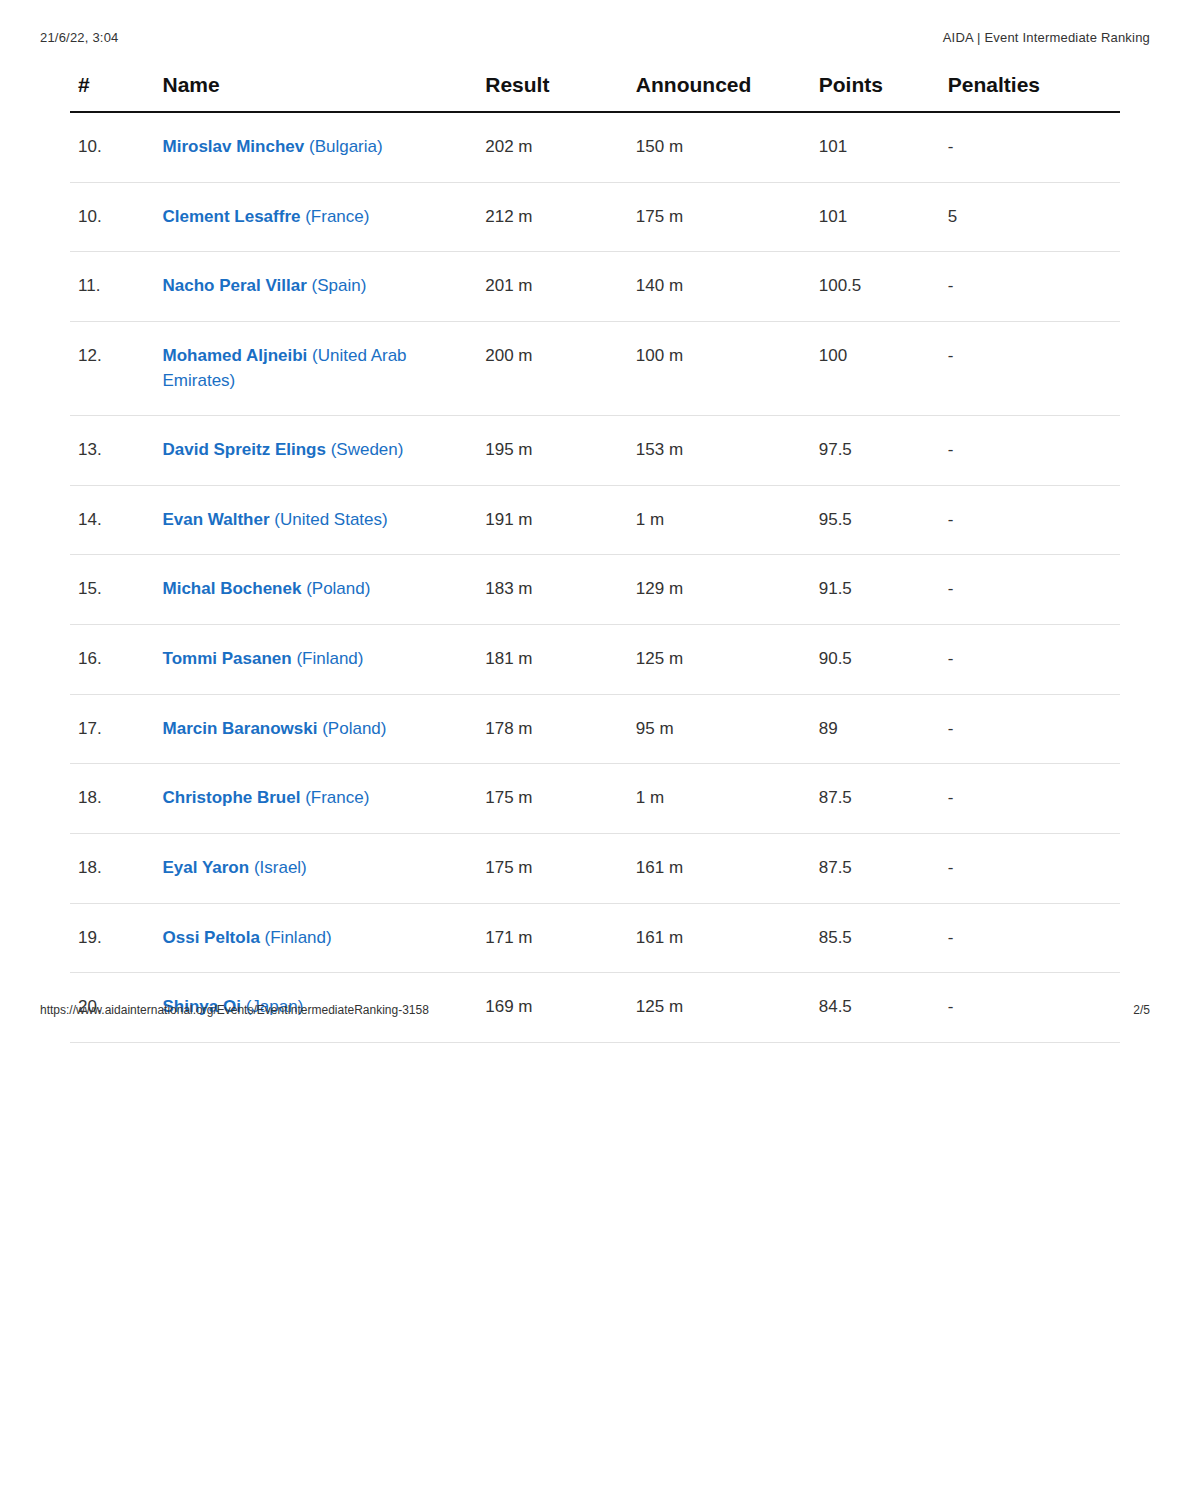21/6/22, 3:04
AIDA | Event Intermediate Ranking
| # | Name | Result | Announced | Points | Penalties |
| --- | --- | --- | --- | --- | --- |
| 10. | Miroslav Minchev (Bulgaria) | 202 m | 150 m | 101 | - |
| 10. | Clement Lesaffre (France) | 212 m | 175 m | 101 | 5 |
| 11. | Nacho Peral Villar (Spain) | 201 m | 140 m | 100.5 | - |
| 12. | Mohamed Aljneibi (United Arab Emirates) | 200 m | 100 m | 100 | - |
| 13. | David Spreitz Elings (Sweden) | 195 m | 153 m | 97.5 | - |
| 14. | Evan Walther (United States) | 191 m | 1 m | 95.5 | - |
| 15. | Michal Bochenek (Poland) | 183 m | 129 m | 91.5 | - |
| 16. | Tommi Pasanen (Finland) | 181 m | 125 m | 90.5 | - |
| 17. | Marcin Baranowski (Poland) | 178 m | 95 m | 89 | - |
| 18. | Christophe Bruel (France) | 175 m | 1 m | 87.5 | - |
| 18. | Eyal Yaron (Israel) | 175 m | 161 m | 87.5 | - |
| 19. | Ossi Peltola (Finland) | 171 m | 161 m | 85.5 | - |
| 20. | Shinya Oi (Japan) | 169 m | 125 m | 84.5 | - |
https://www.aidainternational.org/Events/EventIntermediateRanking-3158
2/5